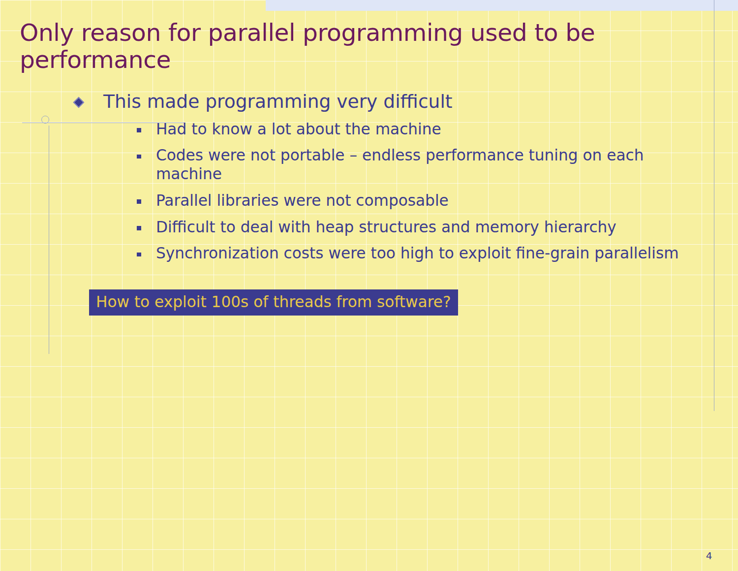Only reason for parallel programming used to be performance
This made programming very difficult
Had to know a lot about the machine
Codes were not portable – endless performance tuning on each machine
Parallel libraries were not composable
Difficult to deal with heap structures and memory hierarchy
Synchronization costs were too high to exploit fine-grain parallelism
How to exploit 100s of threads from software?
4